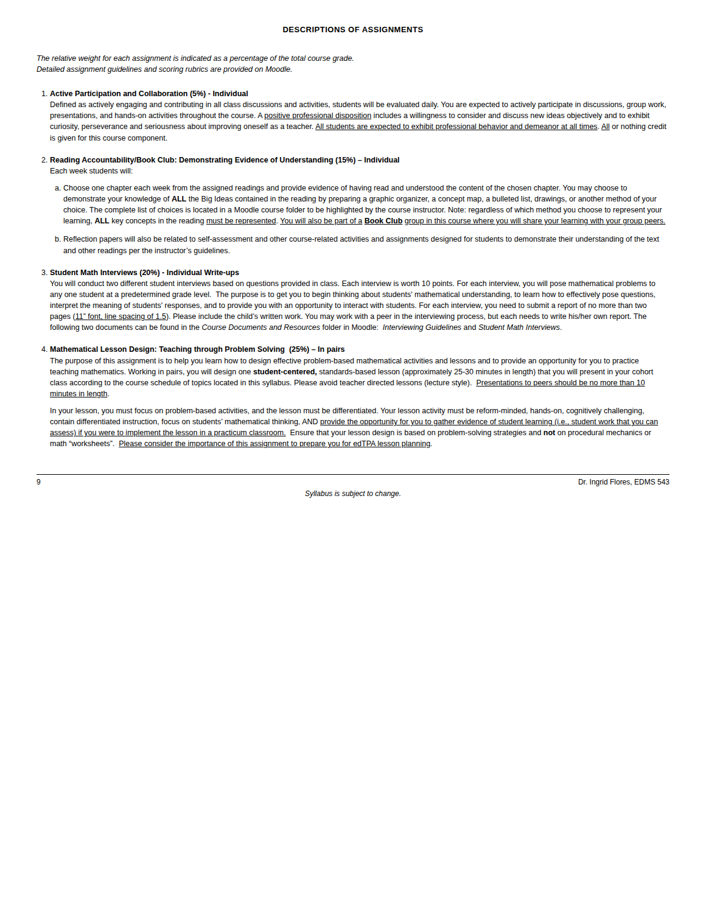DESCRIPTIONS OF ASSIGNMENTS
The relative weight for each assignment is indicated as a percentage of the total course grade.
Detailed assignment guidelines and scoring rubrics are provided on Moodle.
Active Participation and Collaboration (5%) - Individual
Defined as actively engaging and contributing in all class discussions and activities, students will be evaluated daily. You are expected to actively participate in discussions, group work, presentations, and hands-on activities throughout the course. A positive professional disposition includes a willingness to consider and discuss new ideas objectively and to exhibit curiosity, perseverance and seriousness about improving oneself as a teacher. All students are expected to exhibit professional behavior and demeanor at all times. All or nothing credit is given for this course component.
Reading Accountability/Book Club: Demonstrating Evidence of Understanding (15%) – Individual
Each week students will:
Choose one chapter each week from the assigned readings and provide evidence of having read and understood the content of the chosen chapter. You may choose to demonstrate your knowledge of ALL the Big Ideas contained in the reading by preparing a graphic organizer, a concept map, a bulleted list, drawings, or another method of your choice. The complete list of choices is located in a Moodle course folder to be highlighted by the course instructor. Note: regardless of which method you choose to represent your learning, ALL key concepts in the reading must be represented. You will also be part of a Book Club group in this course where you will share your learning with your group peers.
Reflection papers will also be related to self-assessment and other course-related activities and assignments designed for students to demonstrate their understanding of the text and other readings per the instructor’s guidelines.
Student Math Interviews (20%) - Individual Write-ups
You will conduct two different student interviews based on questions provided in class. Each interview is worth 10 points. For each interview, you will pose mathematical problems to any one student at a predetermined grade level. The purpose is to get you to begin thinking about students' mathematical understanding, to learn how to effectively pose questions, interpret the meaning of students' responses, and to provide you with an opportunity to interact with students. For each interview, you need to submit a report of no more than two pages (11” font, line spacing of 1.5). Please include the child’s written work. You may work with a peer in the interviewing process, but each needs to write his/her own report. The following two documents can be found in the Course Documents and Resources folder in Moodle: Interviewing Guidelines and Student Math Interviews.
Mathematical Lesson Design: Teaching through Problem Solving (25%) – In pairs
The purpose of this assignment is to help you learn how to design effective problem-based mathematical activities and lessons and to provide an opportunity for you to practice teaching mathematics. Working in pairs, you will design one student-centered, standards-based lesson (approximately 25-30 minutes in length) that you will present in your cohort class according to the course schedule of topics located in this syllabus. Please avoid teacher directed lessons (lecture style). Presentations to peers should be no more than 10 minutes in length.
In your lesson, you must focus on problem-based activities, and the lesson must be differentiated. Your lesson activity must be reform-minded, hands-on, cognitively challenging, contain differentiated instruction, focus on students’ mathematical thinking, AND provide the opportunity for you to gather evidence of student learning (i.e., student work that you can assess) if you were to implement the lesson in a practicum classroom. Ensure that your lesson design is based on problem-solving strategies and not on procedural mechanics or math “worksheets”. Please consider the importance of this assignment to prepare you for edTPA lesson planning.
9 Dr. Ingrid Flores, EDMS 543
Syllabus is subject to change.